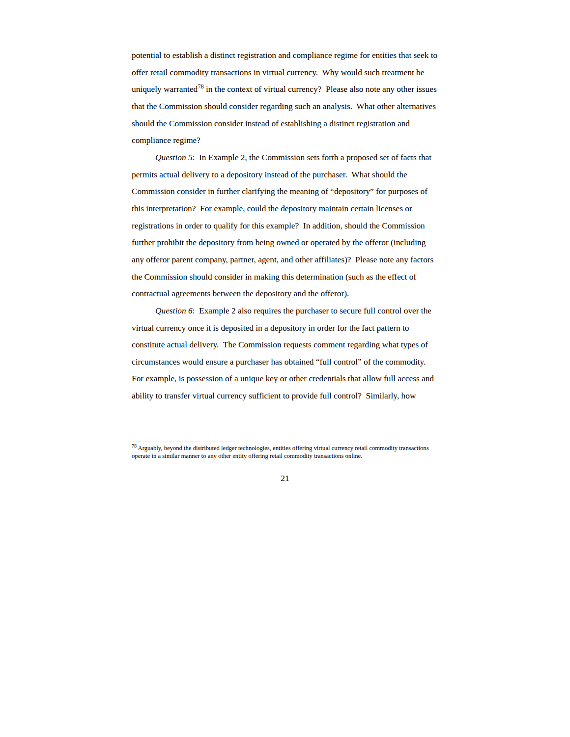potential to establish a distinct registration and compliance regime for entities that seek to offer retail commodity transactions in virtual currency. Why would such treatment be uniquely warranted78 in the context of virtual currency? Please also note any other issues that the Commission should consider regarding such an analysis. What other alternatives should the Commission consider instead of establishing a distinct registration and compliance regime?
Question 5: In Example 2, the Commission sets forth a proposed set of facts that permits actual delivery to a depository instead of the purchaser. What should the Commission consider in further clarifying the meaning of “depository” for purposes of this interpretation? For example, could the depository maintain certain licenses or registrations in order to qualify for this example? In addition, should the Commission further prohibit the depository from being owned or operated by the offeror (including any offeror parent company, partner, agent, and other affiliates)? Please note any factors the Commission should consider in making this determination (such as the effect of contractual agreements between the depository and the offeror).
Question 6: Example 2 also requires the purchaser to secure full control over the virtual currency once it is deposited in a depository in order for the fact pattern to constitute actual delivery. The Commission requests comment regarding what types of circumstances would ensure a purchaser has obtained “full control” of the commodity. For example, is possession of a unique key or other credentials that allow full access and ability to transfer virtual currency sufficient to provide full control? Similarly, how
78 Arguably, beyond the distributed ledger technologies, entities offering virtual currency retail commodity transactions operate in a similar manner to any other entity offering retail commodity transactions online.
21